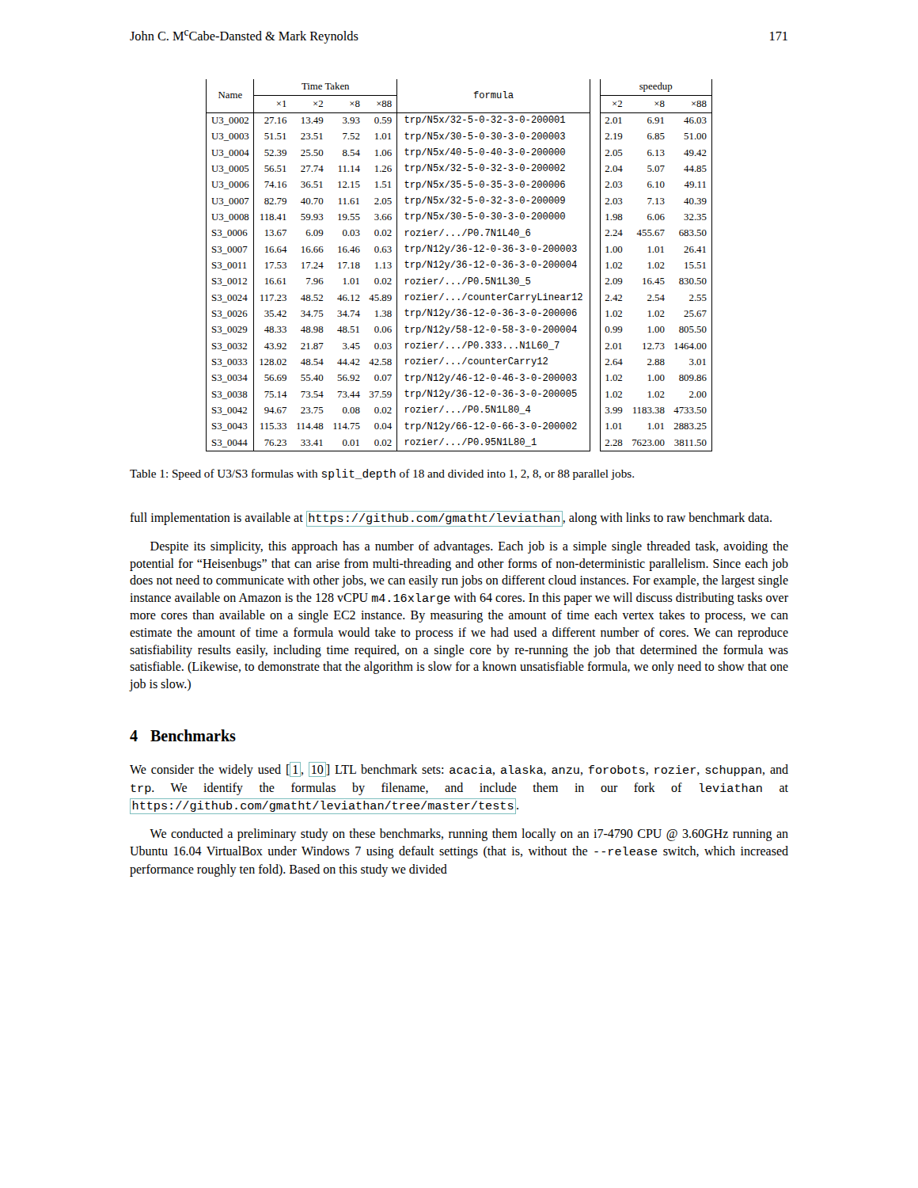John C. McCabe-Dansted & Mark Reynolds 171
| Name | Time Taken | formula | | speedup |
| --- | --- | --- | --- | --- |
| ×1 | ×2 | ×8 | ×88 | | ×2 | ×8 | ×88 |
| U3_0002 | 27.16 | 13.49 | 3.93 | 0.59 | trp/N5x/32-5-0-32-3-0-200001 | | 2.01 | 6.91 | 46.03 |
| U3_0003 | 51.51 | 23.51 | 7.52 | 1.01 | trp/N5x/30-5-0-30-3-0-200003 | | 2.19 | 6.85 | 51.00 |
| U3_0004 | 52.39 | 25.50 | 8.54 | 1.06 | trp/N5x/40-5-0-40-3-0-200000 | | 2.05 | 6.13 | 49.42 |
| U3_0005 | 56.51 | 27.74 | 11.14 | 1.26 | trp/N5x/32-5-0-32-3-0-200002 | | 2.04 | 5.07 | 44.85 |
| U3_0006 | 74.16 | 36.51 | 12.15 | 1.51 | trp/N5x/35-5-0-35-3-0-200006 | | 2.03 | 6.10 | 49.11 |
| U3_0007 | 82.79 | 40.70 | 11.61 | 2.05 | trp/N5x/32-5-0-32-3-0-200009 | | 2.03 | 7.13 | 40.39 |
| U3_0008 | 118.41 | 59.93 | 19.55 | 3.66 | trp/N5x/30-5-0-30-3-0-200000 | | 1.98 | 6.06 | 32.35 |
| S3_0006 | 13.67 | 6.09 | 0.03 | 0.02 | rozier/.../P0.7N1L40_6 | | 2.24 | 455.67 | 683.50 |
| S3_0007 | 16.64 | 16.66 | 16.46 | 0.63 | trp/N12y/36-12-0-36-3-0-200003 | | 1.00 | 1.01 | 26.41 |
| S3_0011 | 17.53 | 17.24 | 17.18 | 1.13 | trp/N12y/36-12-0-36-3-0-200004 | | 1.02 | 1.02 | 15.51 |
| S3_0012 | 16.61 | 7.96 | 1.01 | 0.02 | rozier/.../P0.5N1L30_5 | | 2.09 | 16.45 | 830.50 |
| S3_0024 | 117.23 | 48.52 | 46.12 | 45.89 | rozier/.../counterCarryLinear12 | | 2.42 | 2.54 | 2.55 |
| S3_0026 | 35.42 | 34.75 | 34.74 | 1.38 | trp/N12y/36-12-0-36-3-0-200006 | | 1.02 | 1.02 | 25.67 |
| S3_0029 | 48.33 | 48.98 | 48.51 | 0.06 | trp/N12y/58-12-0-58-3-0-200004 | | 0.99 | 1.00 | 805.50 |
| S3_0032 | 43.92 | 21.87 | 3.45 | 0.03 | rozier/.../P0.333...N1L60_7 | | 2.01 | 12.73 | 1464.00 |
| S3_0033 | 128.02 | 48.54 | 44.42 | 42.58 | rozier/.../counterCarry12 | | 2.64 | 2.88 | 3.01 |
| S3_0034 | 56.69 | 55.40 | 56.92 | 0.07 | trp/N12y/46-12-0-46-3-0-200003 | | 1.02 | 1.00 | 809.86 |
| S3_0038 | 75.14 | 73.54 | 73.44 | 37.59 | trp/N12y/36-12-0-36-3-0-200005 | | 1.02 | 1.02 | 2.00 |
| S3_0042 | 94.67 | 23.75 | 0.08 | 0.02 | rozier/.../P0.5N1L80_4 | | 3.99 | 1183.38 | 4733.50 |
| S3_0043 | 115.33 | 114.48 | 114.75 | 0.04 | trp/N12y/66-12-0-66-3-0-200002 | | 1.01 | 1.01 | 2883.25 |
| S3_0044 | 76.23 | 33.41 | 0.01 | 0.02 | rozier/.../P0.95N1L80_1 | | 2.28 | 7623.00 | 3811.50 |
Table 1: Speed of U3/S3 formulas with split_depth of 18 and divided into 1, 2, 8, or 88 parallel jobs.
full implementation is available at https://github.com/gmatht/leviathan, along with links to raw benchmark data.
Despite its simplicity, this approach has a number of advantages. Each job is a simple single threaded task, avoiding the potential for “Heisenbugs” that can arise from multi-threading and other forms of non-deterministic parallelism. Since each job does not need to communicate with other jobs, we can easily run jobs on different cloud instances. For example, the largest single instance available on Amazon is the 128 vCPU m4.16xlarge with 64 cores. In this paper we will discuss distributing tasks over more cores than available on a single EC2 instance. By measuring the amount of time each vertex takes to process, we can estimate the amount of time a formula would take to process if we had used a different number of cores. We can reproduce satisfiability results easily, including time required, on a single core by re-running the job that determined the formula was satisfiable. (Likewise, to demonstrate that the algorithm is slow for a known unsatisfiable formula, we only need to show that one job is slow.)
4 Benchmarks
We consider the widely used [1, 10] LTL benchmark sets: acacia, alaska, anzu, forobots, rozier, schuppan, and trp. We identify the formulas by filename, and include them in our fork of leviathan at https://github.com/gmatht/leviathan/tree/master/tests.
We conducted a preliminary study on these benchmarks, running them locally on an i7-4790 CPU @ 3.60GHz running an Ubuntu 16.04 VirtualBox under Windows 7 using default settings (that is, without the --release switch, which increased performance roughly ten fold). Based on this study we divided